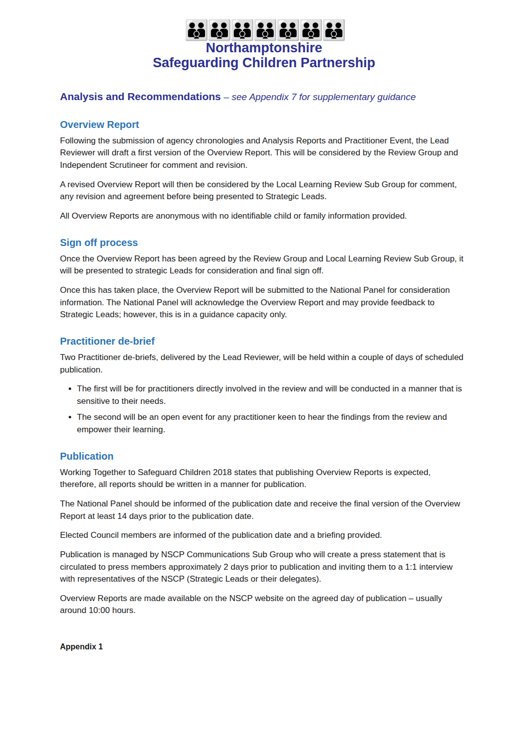👪👪👪👪👪👪👪
Northamptonshire Safeguarding Children Partnership
Analysis and Recommendations – see Appendix 7 for supplementary guidance
Overview Report
Following the submission of agency chronologies and Analysis Reports and Practitioner Event, the Lead Reviewer will draft a first version of the Overview Report. This will be considered by the Review Group and Independent Scrutineer for comment and revision.
A revised Overview Report will then be considered by the Local Learning Review Sub Group for comment, any revision and agreement before being presented to Strategic Leads.
All Overview Reports are anonymous with no identifiable child or family information provided.
Sign off process
Once the Overview Report has been agreed by the Review Group and Local Learning Review Sub Group, it will be presented to strategic Leads for consideration and final sign off.
Once this has taken place, the Overview Report will be submitted to the National Panel for consideration information. The National Panel will acknowledge the Overview Report and may provide feedback to Strategic Leads; however, this is in a guidance capacity only.
Practitioner de-brief
Two Practitioner de-briefs, delivered by the Lead Reviewer, will be held within a couple of days of scheduled publication.
The first will be for practitioners directly involved in the review and will be conducted in a manner that is sensitive to their needs.
The second will be an open event for any practitioner keen to hear the findings from the review and empower their learning.
Publication
Working Together to Safeguard Children 2018 states that publishing Overview Reports is expected, therefore, all reports should be written in a manner for publication.
The National Panel should be informed of the publication date and receive the final version of the Overview Report at least 14 days prior to the publication date.
Elected Council members are informed of the publication date and a briefing provided.
Publication is managed by NSCP Communications Sub Group who will create a press statement that is circulated to press members approximately 2 days prior to publication and inviting them to a 1:1 interview with representatives of the NSCP (Strategic Leads or their delegates).
Overview Reports are made available on the NSCP website on the agreed day of publication – usually around 10:00 hours.
Appendix 1